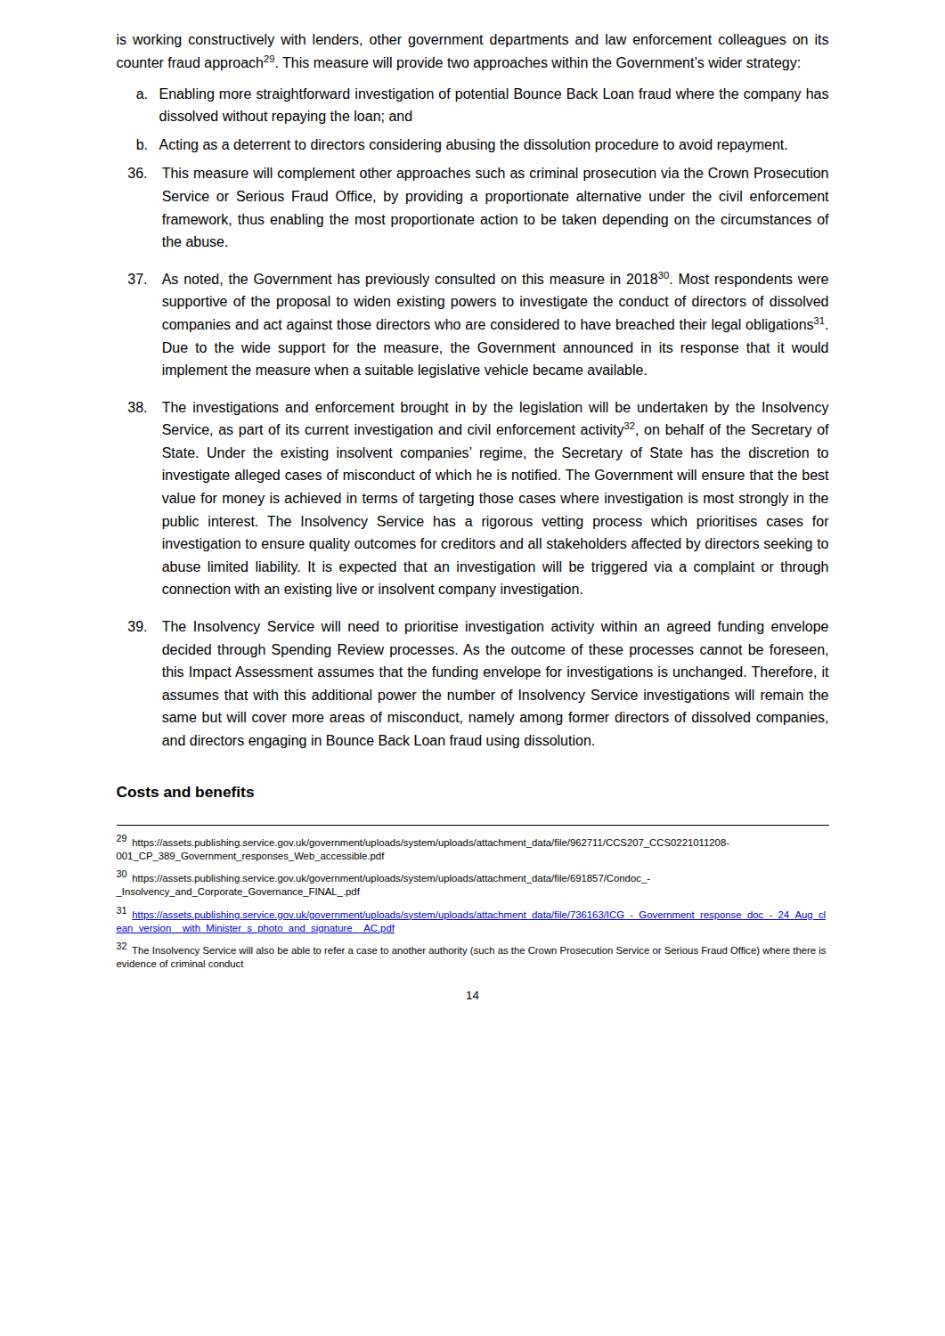is working constructively with lenders, other government departments and law enforcement colleagues on its counter fraud approach29. This measure will provide two approaches within the Government’s wider strategy:
Enabling more straightforward investigation of potential Bounce Back Loan fraud where the company has dissolved without repaying the loan; and
Acting as a deterrent to directors considering abusing the dissolution procedure to avoid repayment.
This measure will complement other approaches such as criminal prosecution via the Crown Prosecution Service or Serious Fraud Office, by providing a proportionate alternative under the civil enforcement framework, thus enabling the most proportionate action to be taken depending on the circumstances of the abuse.
As noted, the Government has previously consulted on this measure in 201830. Most respondents were supportive of the proposal to widen existing powers to investigate the conduct of directors of dissolved companies and act against those directors who are considered to have breached their legal obligations31. Due to the wide support for the measure, the Government announced in its response that it would implement the measure when a suitable legislative vehicle became available.
The investigations and enforcement brought in by the legislation will be undertaken by the Insolvency Service, as part of its current investigation and civil enforcement activity32, on behalf of the Secretary of State. Under the existing insolvent companies’ regime, the Secretary of State has the discretion to investigate alleged cases of misconduct of which he is notified. The Government will ensure that the best value for money is achieved in terms of targeting those cases where investigation is most strongly in the public interest. The Insolvency Service has a rigorous vetting process which prioritises cases for investigation to ensure quality outcomes for creditors and all stakeholders affected by directors seeking to abuse limited liability. It is expected that an investigation will be triggered via a complaint or through connection with an existing live or insolvent company investigation.
The Insolvency Service will need to prioritise investigation activity within an agreed funding envelope decided through Spending Review processes. As the outcome of these processes cannot be foreseen, this Impact Assessment assumes that the funding envelope for investigations is unchanged. Therefore, it assumes that with this additional power the number of Insolvency Service investigations will remain the same but will cover more areas of misconduct, namely among former directors of dissolved companies, and directors engaging in Bounce Back Loan fraud using dissolution.
Costs and benefits
29 https://assets.publishing.service.gov.uk/government/uploads/system/uploads/attachment_data/file/962711/CCS207_CCS0221011208-001_CP_389_Government_responses_Web_accessible.pdf
30 https://assets.publishing.service.gov.uk/government/uploads/system/uploads/attachment_data/file/691857/Condoc_-_Insolvency_and_Corporate_Governance_FINAL_.pdf
31 https://assets.publishing.service.gov.uk/government/uploads/system/uploads/attachment_data/file/736163/ICG_-_Government_response_doc_-_24_Aug_clean_version__with_Minister_s_photo_and_signature__AC.pdf
32 The Insolvency Service will also be able to refer a case to another authority (such as the Crown Prosecution Service or Serious Fraud Office) where there is evidence of criminal conduct
14